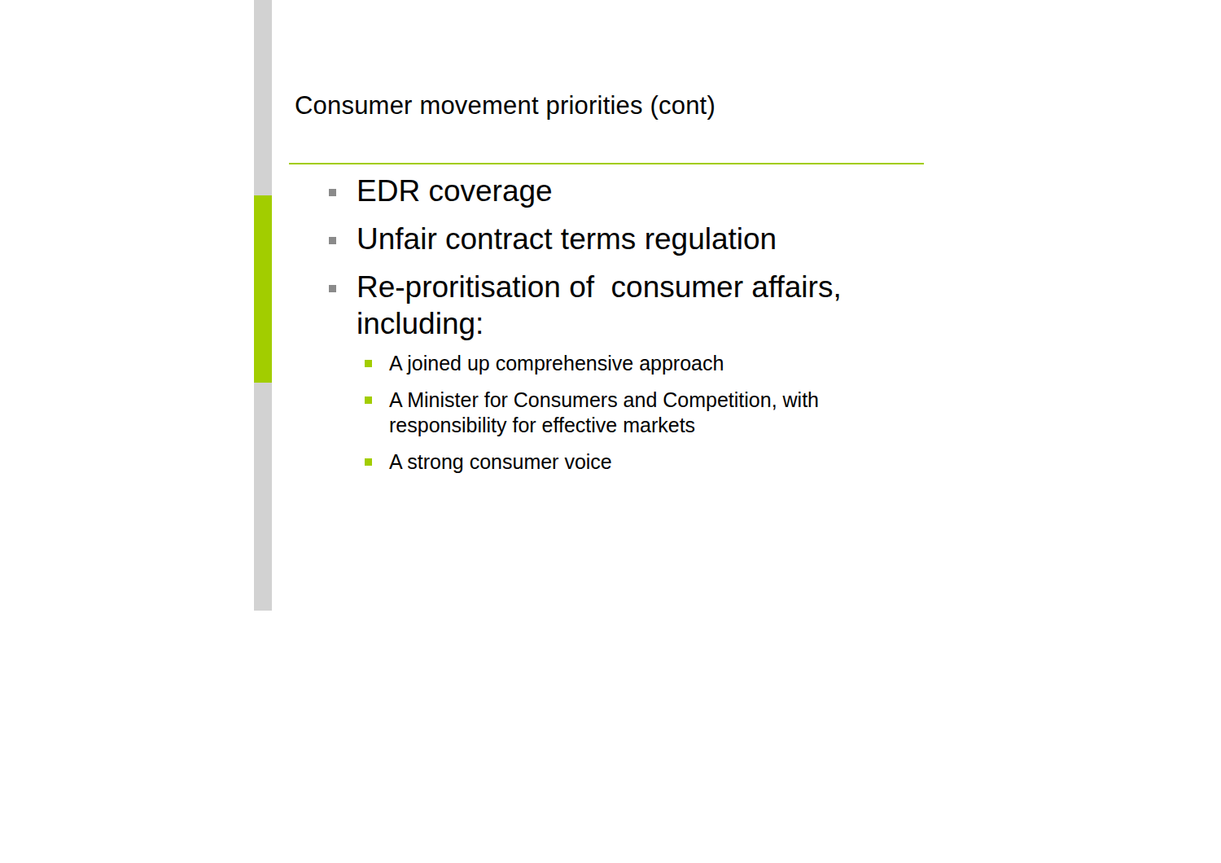Consumer movement priorities (cont)
EDR coverage
Unfair contract terms regulation
Re-proritisation of consumer affairs, including:
A joined up comprehensive approach
A Minister for Consumers and Competition, with responsibility for effective markets
A strong consumer voice